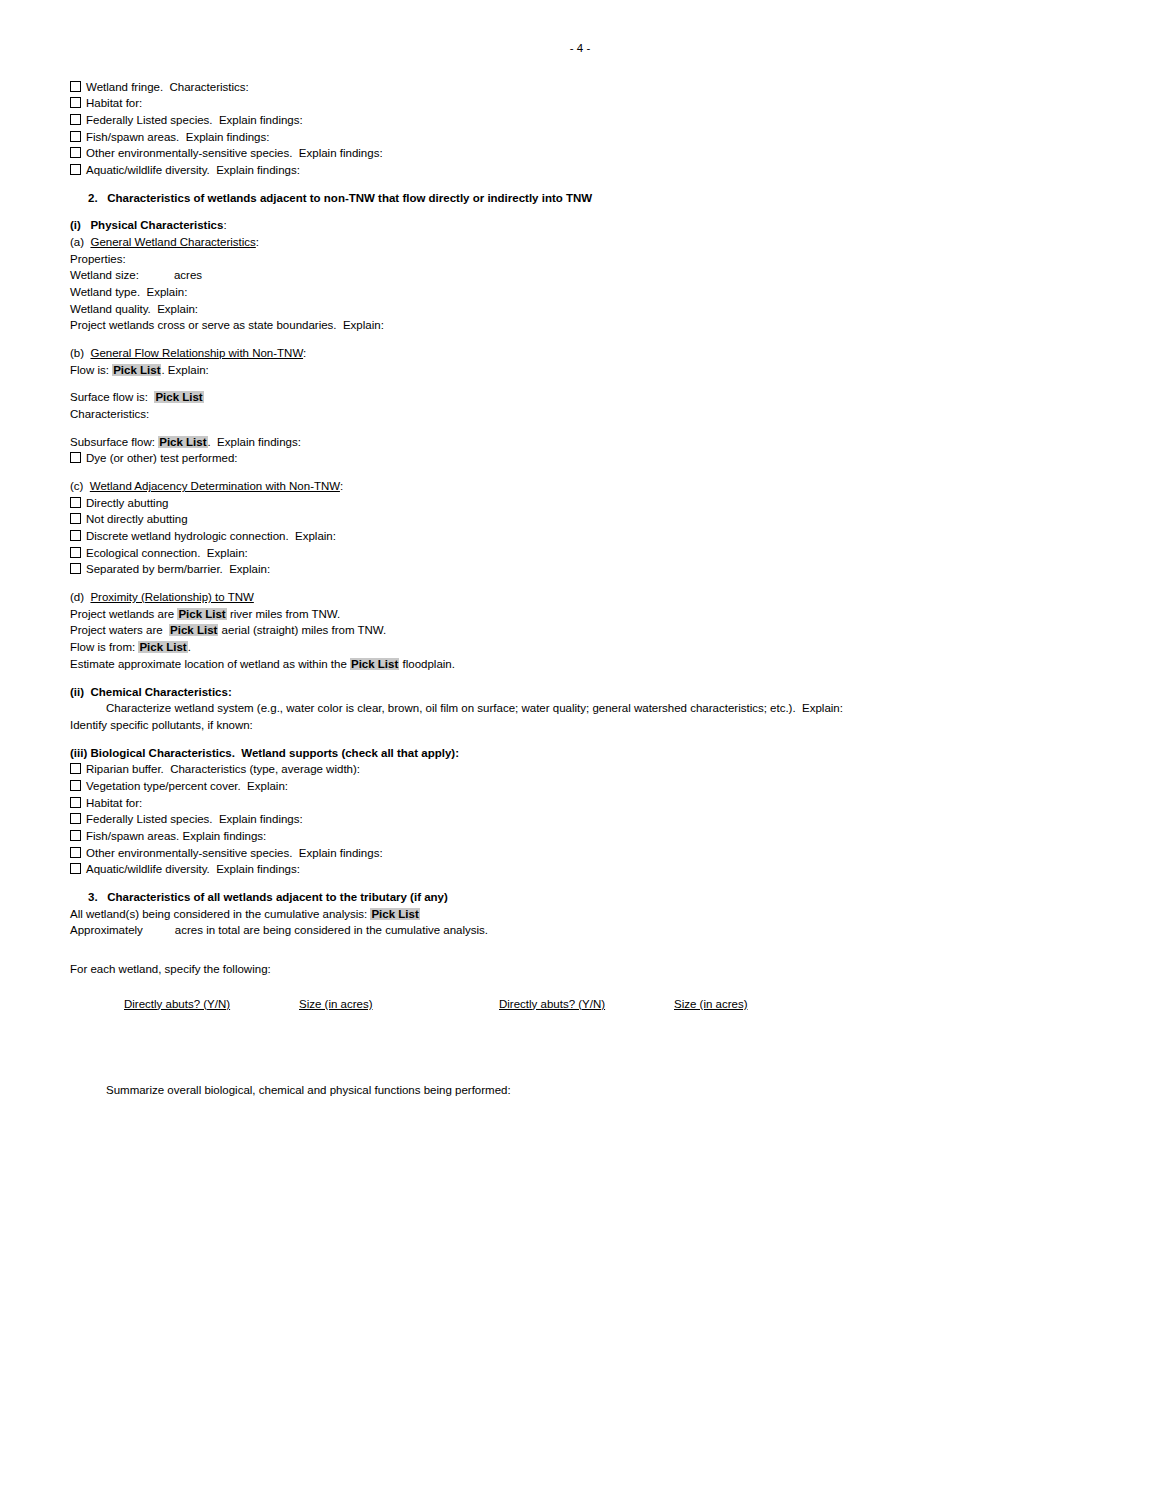- 4 -
Wetland fringe. Characteristics:
Habitat for:
Federally Listed species. Explain findings:
Fish/spawn areas. Explain findings:
Other environmentally-sensitive species. Explain findings:
Aquatic/wildlife diversity. Explain findings:
2. Characteristics of wetlands adjacent to non-TNW that flow directly or indirectly into TNW
(i) Physical Characteristics:
(a) General Wetland Characteristics:
Properties:
Wetland size: acres
Wetland type. Explain:
Wetland quality. Explain:
Project wetlands cross or serve as state boundaries. Explain:
(b) General Flow Relationship with Non-TNW:
Flow is: Pick List. Explain:
Surface flow is: Pick List
Characteristics:
Subsurface flow: Pick List. Explain findings:
Dye (or other) test performed:
(c) Wetland Adjacency Determination with Non-TNW:
Directly abutting
Not directly abutting
Discrete wetland hydrologic connection. Explain:
Ecological connection. Explain:
Separated by berm/barrier. Explain:
(d) Proximity (Relationship) to TNW
Project wetlands are Pick List river miles from TNW.
Project waters are Pick List aerial (straight) miles from TNW.
Flow is from: Pick List.
Estimate approximate location of wetland as within the Pick List floodplain.
(ii) Chemical Characteristics:
Characterize wetland system (e.g., water color is clear, brown, oil film on surface; water quality; general watershed characteristics; etc.). Explain:
Identify specific pollutants, if known:
(iii) Biological Characteristics. Wetland supports (check all that apply):
Riparian buffer. Characteristics (type, average width):
Vegetation type/percent cover. Explain:
Habitat for:
Federally Listed species. Explain findings:
Fish/spawn areas. Explain findings:
Other environmentally-sensitive species. Explain findings:
Aquatic/wildlife diversity. Explain findings:
3. Characteristics of all wetlands adjacent to the tributary (if any)
All wetland(s) being considered in the cumulative analysis: Pick List
Approximately acres in total are being considered in the cumulative analysis.
For each wetland, specify the following:
Directly abuts? (Y/N) Size (in acres) Directly abuts? (Y/N) Size (in acres)
Summarize overall biological, chemical and physical functions being performed: